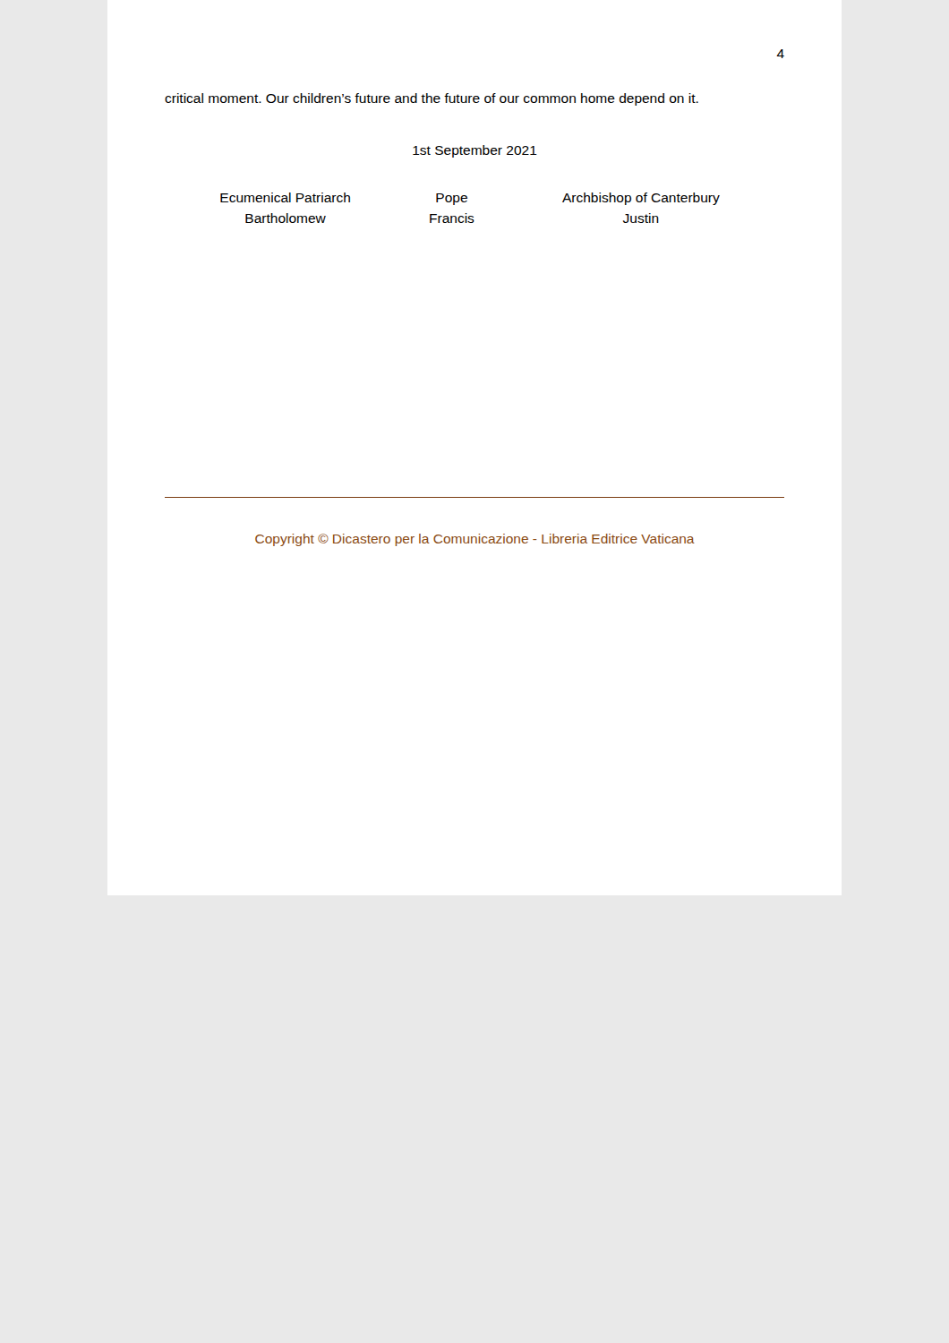4
critical moment. Our children’s future and the future of our common home depend on it.
1st September 2021
| Ecumenical Patriarch Bartholomew | Pope Francis | Archbishop of Canterbury Justin |
Copyright © Dicastero per la Comunicazione - Libreria Editrice Vaticana